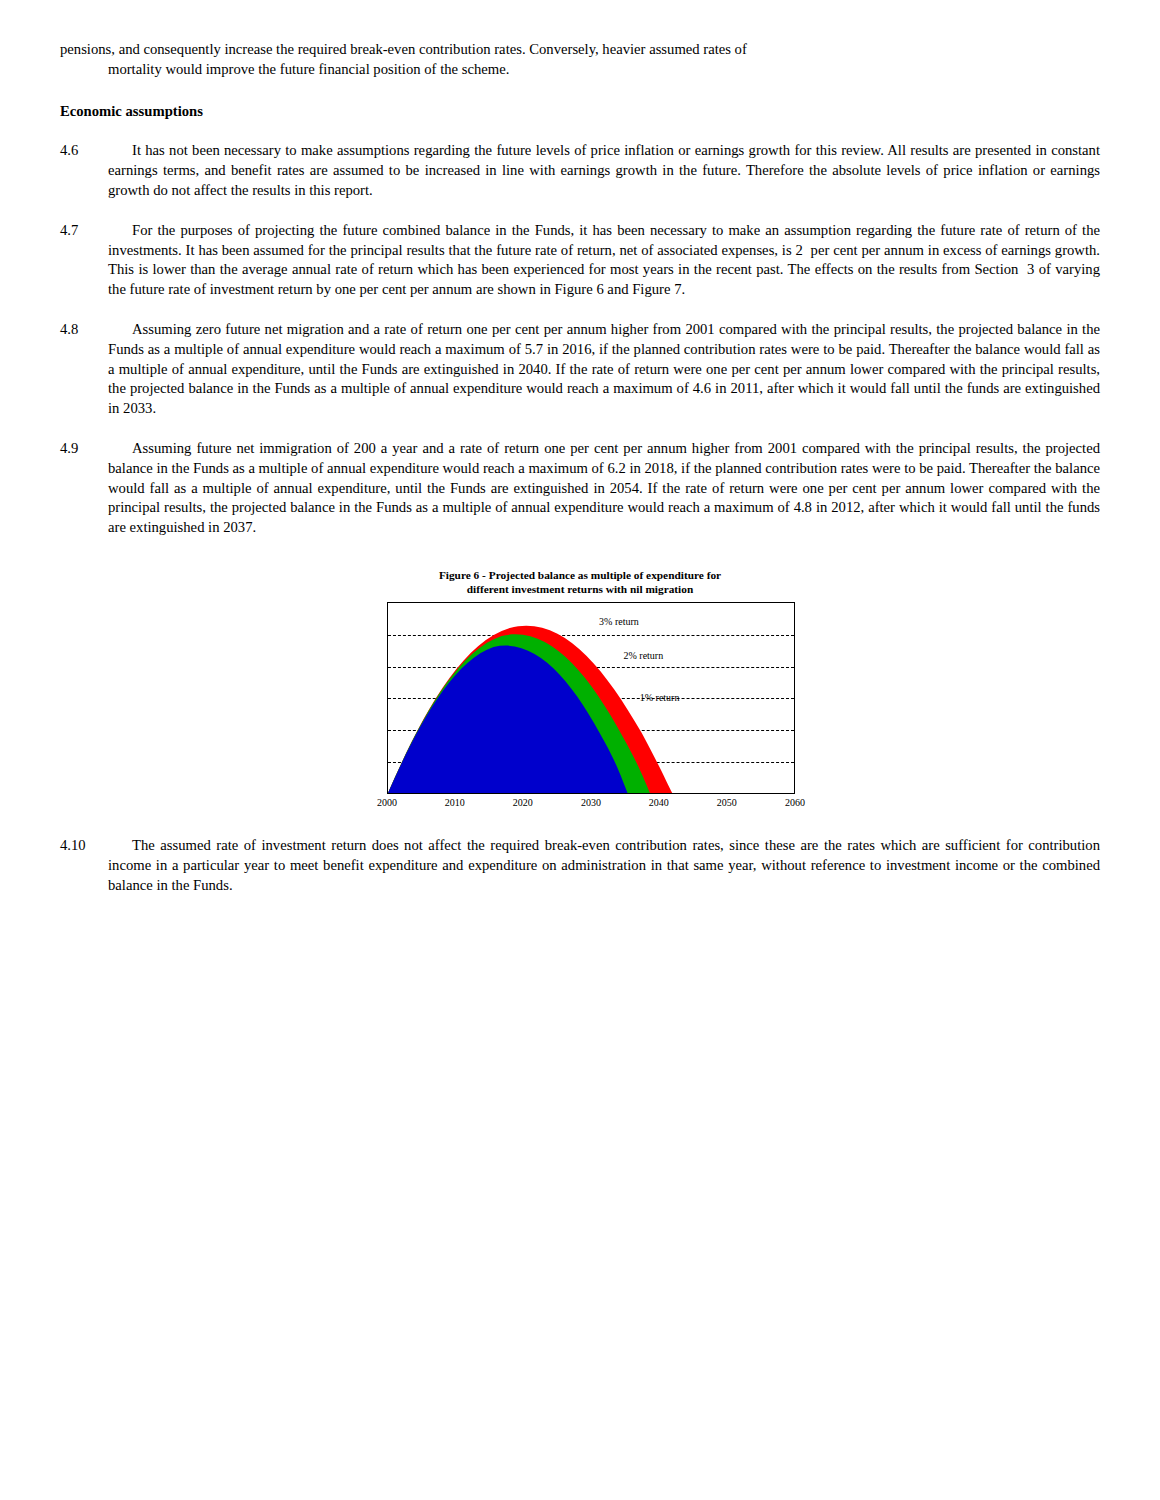pensions, and consequently increase the required break-even contribution rates. Conversely, heavier assumed rates of mortality would improve the future financial position of the scheme.
Economic assumptions
4.6
It has not been necessary to make assumptions regarding the future levels of price inflation or earnings growth for this review. All results are presented in constant earnings terms, and benefit rates are assumed to be increased in line with earnings growth in the future. Therefore the absolute levels of price inflation or earnings growth do not affect the results in this report.
4.7
For the purposes of projecting the future combined balance in the Funds, it has been necessary to make an assumption regarding the future rate of return of the investments. It has been assumed for the principal results that the future rate of return, net of associated expenses, is 2 per cent per annum in excess of earnings growth. This is lower than the average annual rate of return which has been experienced for most years in the recent past. The effects on the results from Section 3 of varying the future rate of investment return by one per cent per annum are shown in Figure 6 and Figure 7.
4.8
Assuming zero future net migration and a rate of return one per cent per annum higher from 2001 compared with the principal results, the projected balance in the Funds as a multiple of annual expenditure would reach a maximum of 5.7 in 2016, if the planned contribution rates were to be paid. Thereafter the balance would fall as a multiple of annual expenditure, until the Funds are extinguished in 2040. If the rate of return were one per cent per annum lower compared with the principal results, the projected balance in the Funds as a multiple of annual expenditure would reach a maximum of 4.6 in 2011, after which it would fall until the funds are extinguished in 2033.
4.9
Assuming future net immigration of 200 a year and a rate of return one per cent per annum higher from 2001 compared with the principal results, the projected balance in the Funds as a multiple of annual expenditure would reach a maximum of 6.2 in 2018, if the planned contribution rates were to be paid. Thereafter the balance would fall as a multiple of annual expenditure, until the Funds are extinguished in 2054. If the rate of return were one per cent per annum lower compared with the principal results, the projected balance in the Funds as a multiple of annual expenditure would reach a maximum of 4.8 in 2012, after which it would fall until the funds are extinguished in 2037.
Figure 6 - Projected balance as multiple of expenditure for
different investment returns with nil migration
6 5 4 3 2 1 0
3% return
2% return
1% return
2000 2010 2020 2030 2040 2050 2060
4.10
The assumed rate of investment return does not affect the required break-even contribution rates, since these are the rates which are sufficient for contribution income in a particular year to meet benefit expenditure and expenditure on administration in that same year, without reference to investment income or the combined balance in the Funds.